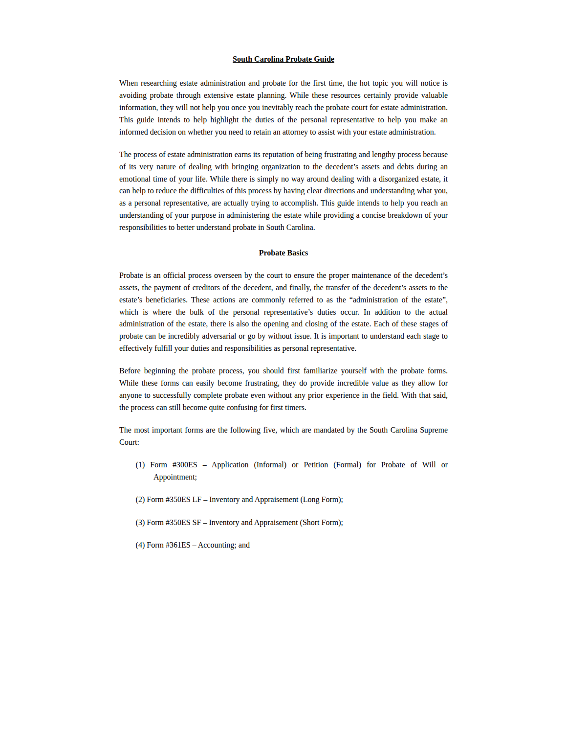South Carolina Probate Guide
When researching estate administration and probate for the first time, the hot topic you will notice is avoiding probate through extensive estate planning. While these resources certainly provide valuable information, they will not help you once you inevitably reach the probate court for estate administration. This guide intends to help highlight the duties of the personal representative to help you make an informed decision on whether you need to retain an attorney to assist with your estate administration.
The process of estate administration earns its reputation of being frustrating and lengthy process because of its very nature of dealing with bringing organization to the decedent’s assets and debts during an emotional time of your life. While there is simply no way around dealing with a disorganized estate, it can help to reduce the difficulties of this process by having clear directions and understanding what you, as a personal representative, are actually trying to accomplish. This guide intends to help you reach an understanding of your purpose in administering the estate while providing a concise breakdown of your responsibilities to better understand probate in South Carolina.
Probate Basics
Probate is an official process overseen by the court to ensure the proper maintenance of the decedent’s assets, the payment of creditors of the decedent, and finally, the transfer of the decedent’s assets to the estate’s beneficiaries. These actions are commonly referred to as the “administration of the estate”, which is where the bulk of the personal representative’s duties occur. In addition to the actual administration of the estate, there is also the opening and closing of the estate. Each of these stages of probate can be incredibly adversarial or go by without issue. It is important to understand each stage to effectively fulfill your duties and responsibilities as personal representative.
Before beginning the probate process, you should first familiarize yourself with the probate forms. While these forms can easily become frustrating, they do provide incredible value as they allow for anyone to successfully complete probate even without any prior experience in the field. With that said, the process can still become quite confusing for first timers.
The most important forms are the following five, which are mandated by the South Carolina Supreme Court:
(1) Form #300ES – Application (Informal) or Petition (Formal) for Probate of Will or Appointment;
(2) Form #350ES LF – Inventory and Appraisement (Long Form);
(3) Form #350ES SF – Inventory and Appraisement (Short Form);
(4) Form #361ES – Accounting; and